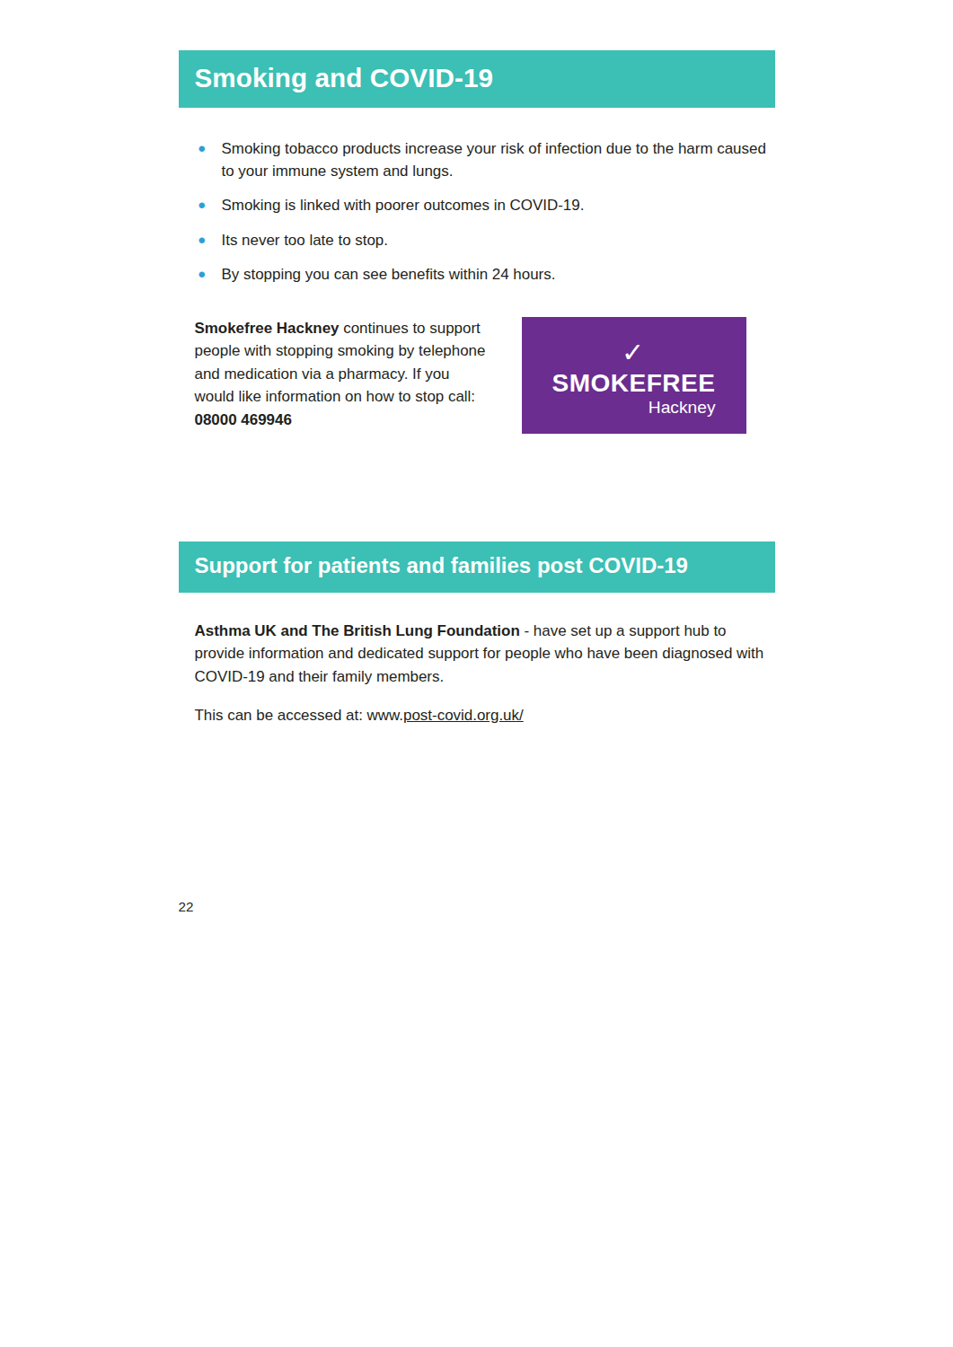Smoking and COVID-19
Smoking tobacco products increase your risk of infection due to the harm caused to your immune system and lungs.
Smoking is linked with poorer outcomes in COVID-19.
Its never too late to stop.
By stopping you can see benefits within 24 hours.
Smokefree Hackney continues to support people with stopping smoking by telephone and medication via a pharmacy. If you would like information on how to stop call: 08000 469946
✓
SMOKEFREE
Hackney
Support for patients and families post COVID-19
Asthma UK and The British Lung Foundation - have set up a support hub to provide information and dedicated support for people who have been diagnosed with COVID-19 and their family members.
This can be accessed at: www.post-covid.org.uk/
22